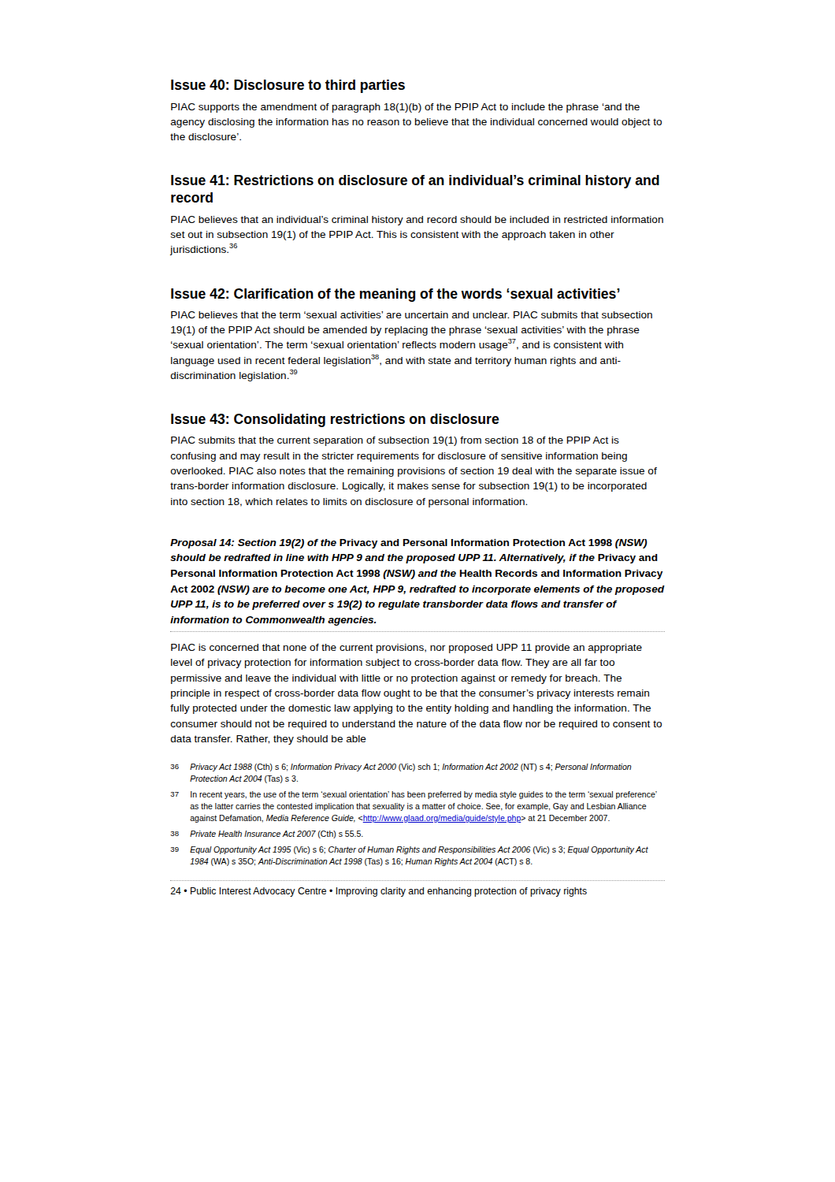Issue 40: Disclosure to third parties
PIAC supports the amendment of paragraph 18(1)(b) of the PPIP Act to include the phrase ‘and the agency disclosing the information has no reason to believe that the individual concerned would object to the disclosure’.
Issue 41: Restrictions on disclosure of an individual’s criminal history and record
PIAC believes that an individual’s criminal history and record should be included in restricted information set out in subsection 19(1) of the PPIP Act. This is consistent with the approach taken in other jurisdictions.36
Issue 42: Clarification of the meaning of the words ‘sexual activities’
PIAC believes that the term ‘sexual activities’ are uncertain and unclear. PIAC submits that subsection 19(1) of the PPIP Act should be amended by replacing the phrase ‘sexual activities’ with the phrase ‘sexual orientation’. The term ‘sexual orientation’ reflects modern usage37, and is consistent with language used in recent federal legislation38, and with state and territory human rights and anti-discrimination legislation.39
Issue 43: Consolidating restrictions on disclosure
PIAC submits that the current separation of subsection 19(1) from section 18 of the PPIP Act is confusing and may result in the stricter requirements for disclosure of sensitive information being overlooked. PIAC also notes that the remaining provisions of section 19 deal with the separate issue of trans-border information disclosure. Logically, it makes sense for subsection 19(1) to be incorporated into section 18, which relates to limits on disclosure of personal information.
Proposal 14: Section 19(2) of the Privacy and Personal Information Protection Act 1998 (NSW) should be redrafted in line with HPP 9 and the proposed UPP 11. Alternatively, if the Privacy and Personal Information Protection Act 1998 (NSW) and the Health Records and Information Privacy Act 2002 (NSW) are to become one Act, HPP 9, redrafted to incorporate elements of the proposed UPP 11, is to be preferred over s 19(2) to regulate transborder data flows and transfer of information to Commonwealth agencies.
PIAC is concerned that none of the current provisions, nor proposed UPP 11 provide an appropriate level of privacy protection for information subject to cross-border data flow. They are all far too permissive and leave the individual with little or no protection against or remedy for breach. The principle in respect of cross-border data flow ought to be that the consumer’s privacy interests remain fully protected under the domestic law applying to the entity holding and handling the information. The consumer should not be required to understand the nature of the data flow nor be required to consent to data transfer. Rather, they should be able
36
Privacy Act 1988 (Cth) s 6; Information Privacy Act 2000 (Vic) sch 1; Information Act 2002 (NT) s 4; Personal Information Protection Act 2004 (Tas) s 3.
37
In recent years, the use of the term ‘sexual orientation’ has been preferred by media style guides to the term ‘sexual preference’ as the latter carries the contested implication that sexuality is a matter of choice. See, for example, Gay and Lesbian Alliance against Defamation, Media Reference Guide, <http://www.glaad.org/media/guide/style.php> at 21 December 2007.
38
Private Health Insurance Act 2007 (Cth) s 55.5.
39
Equal Opportunity Act 1995 (Vic) s 6; Charter of Human Rights and Responsibilities Act 2006 (Vic) s 3; Equal Opportunity Act 1984 (WA) s 35O; Anti-Discrimination Act 1998 (Tas) s 16; Human Rights Act 2004 (ACT) s 8.
24 • Public Interest Advocacy Centre • Improving clarity and enhancing protection of privacy rights